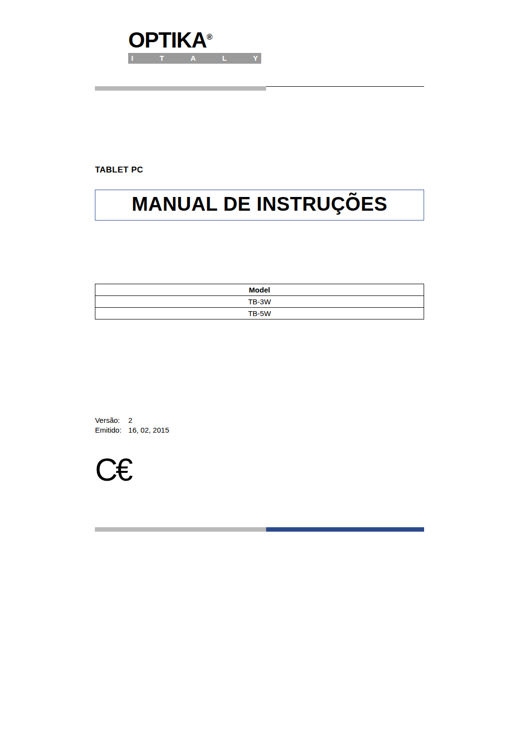OPTIKA®
ITALY
TABLET PC
MANUAL DE INSTRUÇÕES
| Model |
| --- |
| TB-3W |
| TB-5W |
| Versão: | 2 |
| Emitido: | 16, 02, 2015 |
C€